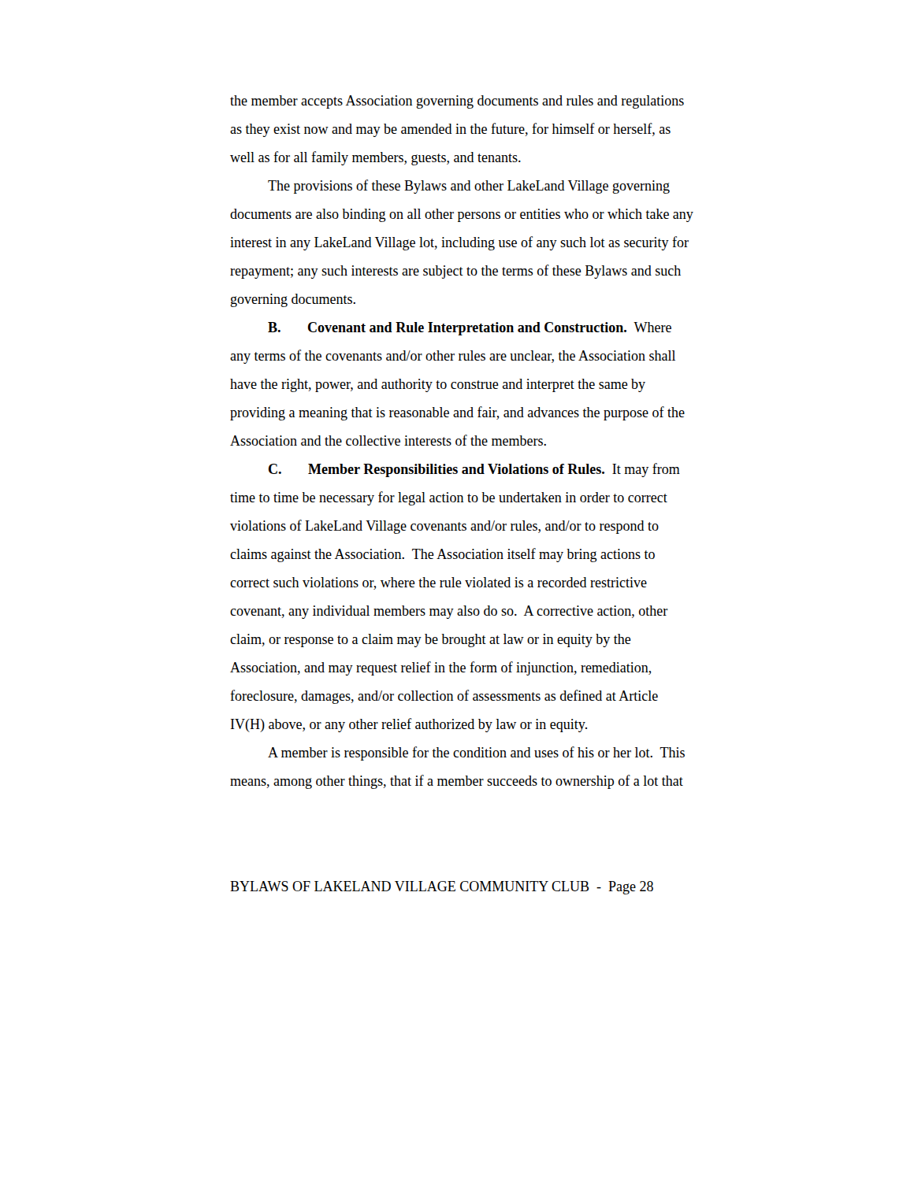the member accepts Association governing documents and rules and regulations as they exist now and may be amended in the future, for himself or herself, as well as for all family members, guests, and tenants.
The provisions of these Bylaws and other LakeLand Village governing documents are also binding on all other persons or entities who or which take any interest in any LakeLand Village lot, including use of any such lot as security for repayment; any such interests are subject to the terms of these Bylaws and such governing documents.
B. Covenant and Rule Interpretation and Construction. Where any terms of the covenants and/or other rules are unclear, the Association shall have the right, power, and authority to construe and interpret the same by providing a meaning that is reasonable and fair, and advances the purpose of the Association and the collective interests of the members.
C. Member Responsibilities and Violations of Rules. It may from time to time be necessary for legal action to be undertaken in order to correct violations of LakeLand Village covenants and/or rules, and/or to respond to claims against the Association. The Association itself may bring actions to correct such violations or, where the rule violated is a recorded restrictive covenant, any individual members may also do so. A corrective action, other claim, or response to a claim may be brought at law or in equity by the Association, and may request relief in the form of injunction, remediation, foreclosure, damages, and/or collection of assessments as defined at Article IV(H) above, or any other relief authorized by law or in equity.
A member is responsible for the condition and uses of his or her lot. This means, among other things, that if a member succeeds to ownership of a lot that
BYLAWS OF LAKELAND VILLAGE COMMUNITY CLUB - Page 28